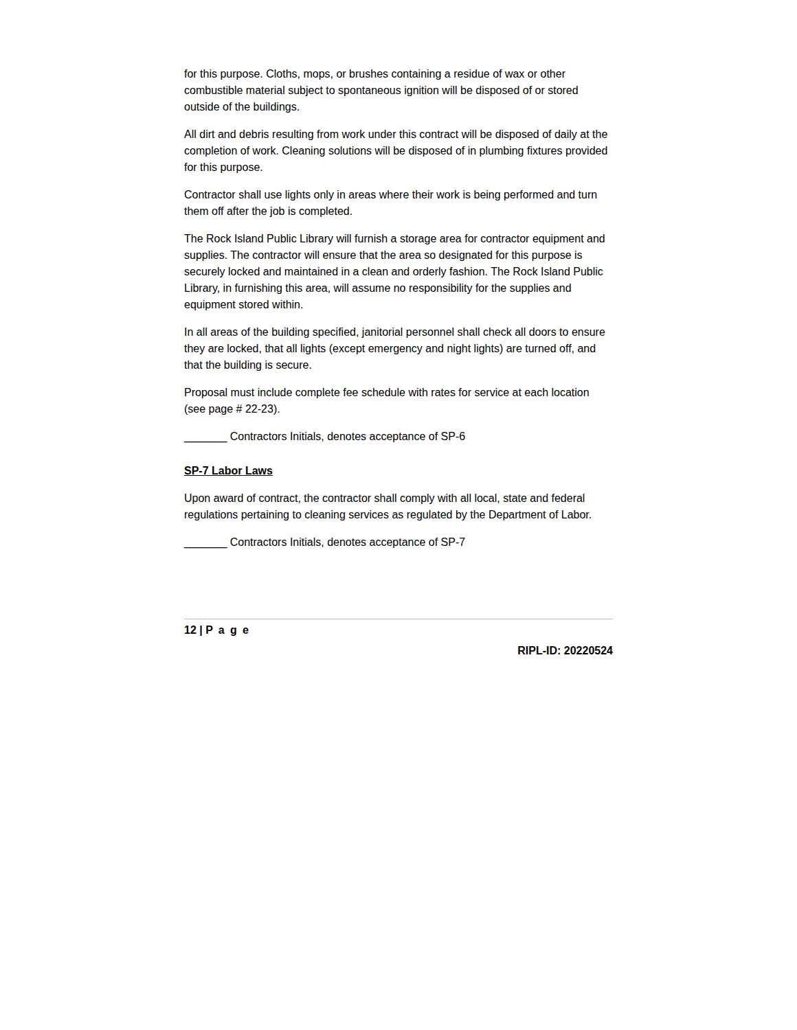for this purpose. Cloths, mops, or brushes containing a residue of wax or other combustible material subject to spontaneous ignition will be disposed of or stored outside of the buildings.
All dirt and debris resulting from work under this contract will be disposed of daily at the completion of work. Cleaning solutions will be disposed of in plumbing fixtures provided for this purpose.
Contractor shall use lights only in areas where their work is being performed and turn them off after the job is completed.
The Rock Island Public Library will furnish a storage area for contractor equipment and supplies. The contractor will ensure that the area so designated for this purpose is securely locked and maintained in a clean and orderly fashion. The Rock Island Public Library, in furnishing this area, will assume no responsibility for the supplies and equipment stored within.
In all areas of the building specified, janitorial personnel shall check all doors to ensure they are locked, that all lights (except emergency and night lights) are turned off, and that the building is secure.
Proposal must include complete fee schedule with rates for service at each location (see page # 22-23).
_______ Contractors Initials, denotes acceptance of SP-6
SP-7 Labor Laws
Upon award of contract, the contractor shall comply with all local, state and federal regulations pertaining to cleaning services as regulated by the Department of Labor.
_______ Contractors Initials, denotes acceptance of SP-7
12 | P a g e
RIPL-ID: 20220524